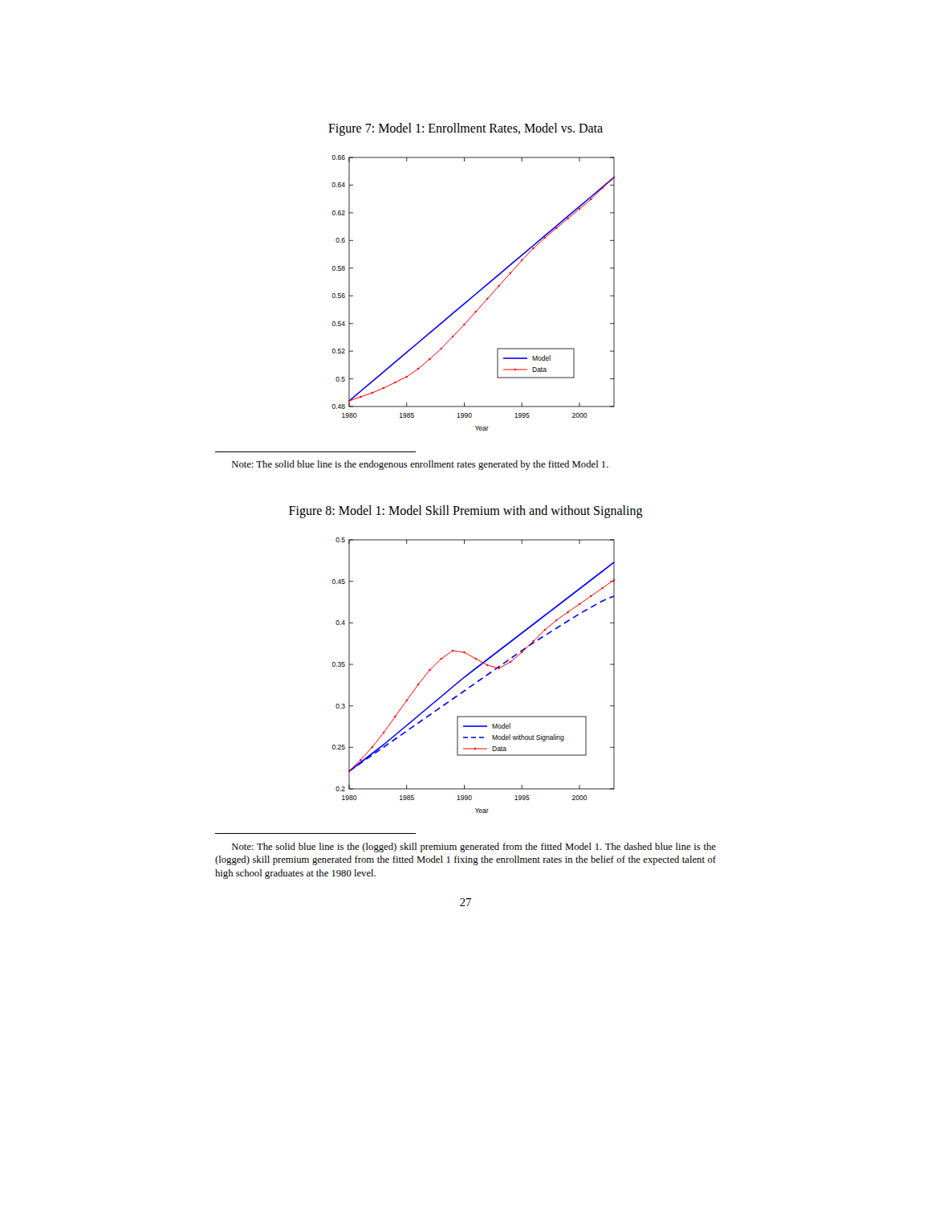Figure 7: Model 1: Enrollment Rates, Model vs. Data
0.48 0.5 0.52 0.54 0.56 0.58 0.6 0.62 0.64 0.66 1980 1985 1990 1995 2000 Year Model Data
Note: The solid blue line is the endogenous enrollment rates generated by the fitted Model 1.
Figure 8: Model 1: Model Skill Premium with and without Signaling
0.2 0.25 0.3 0.35 0.4 0.45 0.5 1980 1985 1990 1995 2000 Year Model Model without Signaling Data
Note: The solid blue line is the (logged) skill premium generated from the fitted Model 1. The dashed blue line is the (logged) skill premium generated from the fitted Model 1 fixing the enrollment rates in the belief of the expected talent of high school graduates at the 1980 level.
27